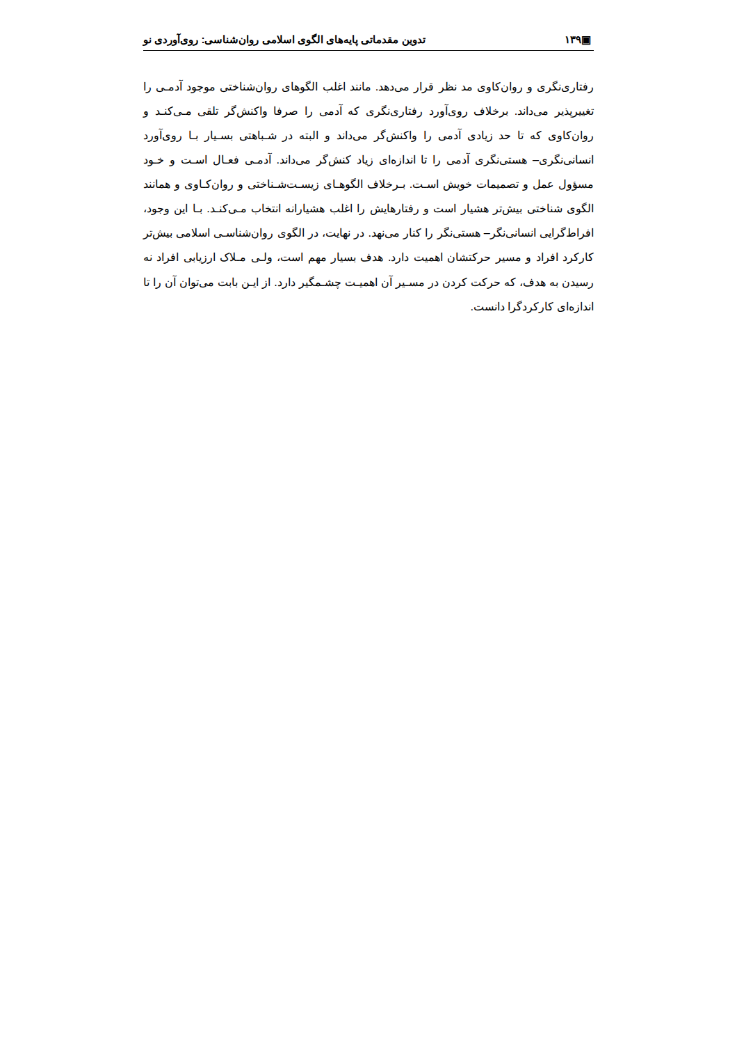▣۱۳۹
تدوین مقدماتی پایه‌های الگوی اسلامی روان‌شناسی: روی‌آوردی نو
رفتاری‌نگری و روان‌کاوی مد نظر قرار می‌دهد. مانند اغلب الگوهای روان‌شناختی موجود آدمـی را تغییرپذیر می‌داند. برخلاف روی‌آورد رفتاری‌نگری که آدمی را صرفا واکنش‌گر تلقی مـی‌کنـد و روان‌کاوی که تا حد زیادی آدمی را واکنش‌گر می‌داند و البته در شـباهتی بسـیار بـا روی‌آورد انسانی‌نگری– هستی‌نگری آدمی را تا اندازه‌ای زیاد کنش‌گر می‌داند. آدمـی فعـال اسـت و خـود مسؤول عمل و تصمیمات خویش اسـت. بـرخلاف الگوهـای زیسـت‌شـناختی و روان‌کـاوی و همانند الگوی شناختی بیش‌تر هشیار است و رفتارهایش را اغلب هشیارانه انتخاب مـی‌کنـد. بـا این وجود، افراط‌گرایی انسانی‌نگر– هستی‌نگر را کنار می‌نهد. در نهایت، در الگوی روان‌شناسـی اسلامی بیش‌تر کارکرد افراد و مسیر حرکتشان اهمیت دارد. هدف بسیار مهم است، ولـی مـلاک ارزیابی افراد نه رسیدن به هدف، که حرکت کردن در مسـیر آن اهمیـت چشـمگیر دارد. از ایـن بابت می‌توان آن را تا اندازه‌ای کارکردگرا دانست.